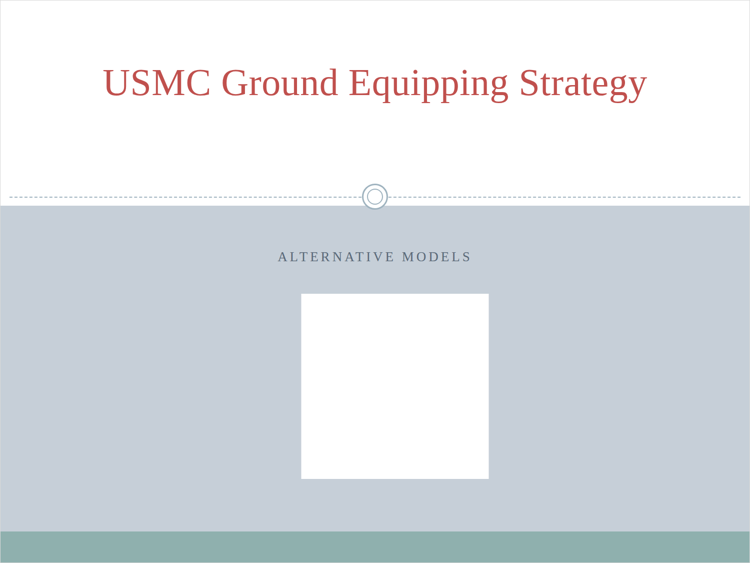USMC Ground Equipping Strategy
Alternative Models